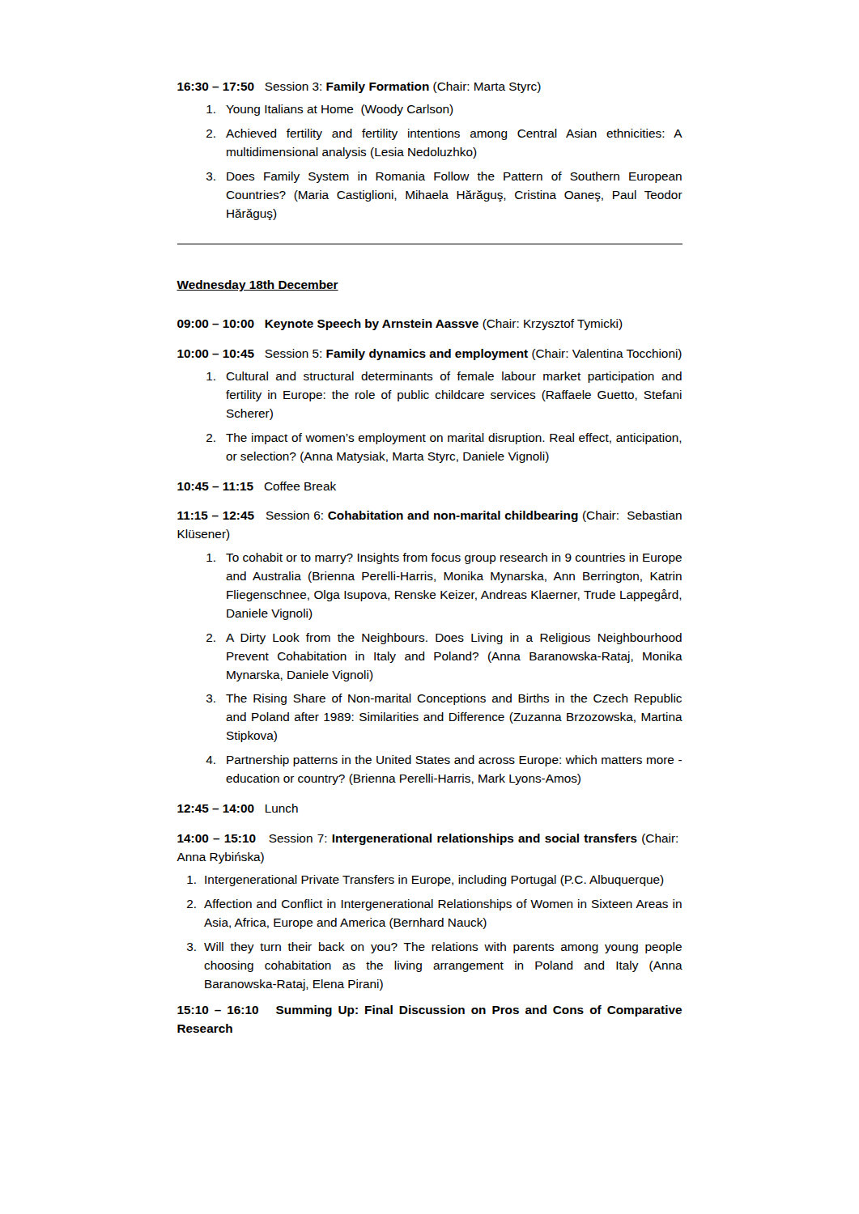16:30 – 17:50 Session 3: Family Formation (Chair: Marta Styrc)
Young Italians at Home (Woody Carlson)
Achieved fertility and fertility intentions among Central Asian ethnicities: A multidimensional analysis (Lesia Nedoluzhko)
Does Family System in Romania Follow the Pattern of Southern European Countries? (Maria Castiglioni, Mihaela Hărăguş, Cristina Oaneş, Paul Teodor Hărăguş)
Wednesday 18th December
09:00 – 10:00 Keynote Speech by Arnstein Aassve (Chair: Krzysztof Tymicki)
10:00 – 10:45 Session 5: Family dynamics and employment (Chair: Valentina Tocchioni)
Cultural and structural determinants of female labour market participation and fertility in Europe: the role of public childcare services (Raffaele Guetto, Stefani Scherer)
The impact of women’s employment on marital disruption. Real effect, anticipation, or selection? (Anna Matysiak, Marta Styrc, Daniele Vignoli)
10:45 – 11:15 Coffee Break
11:15 – 12:45 Session 6: Cohabitation and non-marital childbearing (Chair: Sebastian Klüsener)
To cohabit or to marry? Insights from focus group research in 9 countries in Europe and Australia (Brienna Perelli-Harris, Monika Mynarska, Ann Berrington, Katrin Fliegenschnee, Olga Isupova, Renske Keizer, Andreas Klaerner, Trude Lappegård, Daniele Vignoli)
A Dirty Look from the Neighbours. Does Living in a Religious Neighbourhood Prevent Cohabitation in Italy and Poland? (Anna Baranowska-Rataj, Monika Mynarska, Daniele Vignoli)
The Rising Share of Non-marital Conceptions and Births in the Czech Republic and Poland after 1989: Similarities and Difference (Zuzanna Brzozowska, Martina Stipkova)
Partnership patterns in the United States and across Europe: which matters more - education or country? (Brienna Perelli-Harris, Mark Lyons-Amos)
12:45 – 14:00 Lunch
14:00 – 15:10 Session 7: Intergenerational relationships and social transfers (Chair: Anna Rybińska)
Intergenerational Private Transfers in Europe, including Portugal (P.C. Albuquerque)
Affection and Conflict in Intergenerational Relationships of Women in Sixteen Areas in Asia, Africa, Europe and America (Bernhard Nauck)
Will they turn their back on you? The relations with parents among young people choosing cohabitation as the living arrangement in Poland and Italy (Anna Baranowska-Rataj, Elena Pirani)
15:10 – 16:10 Summing Up: Final Discussion on Pros and Cons of Comparative Research